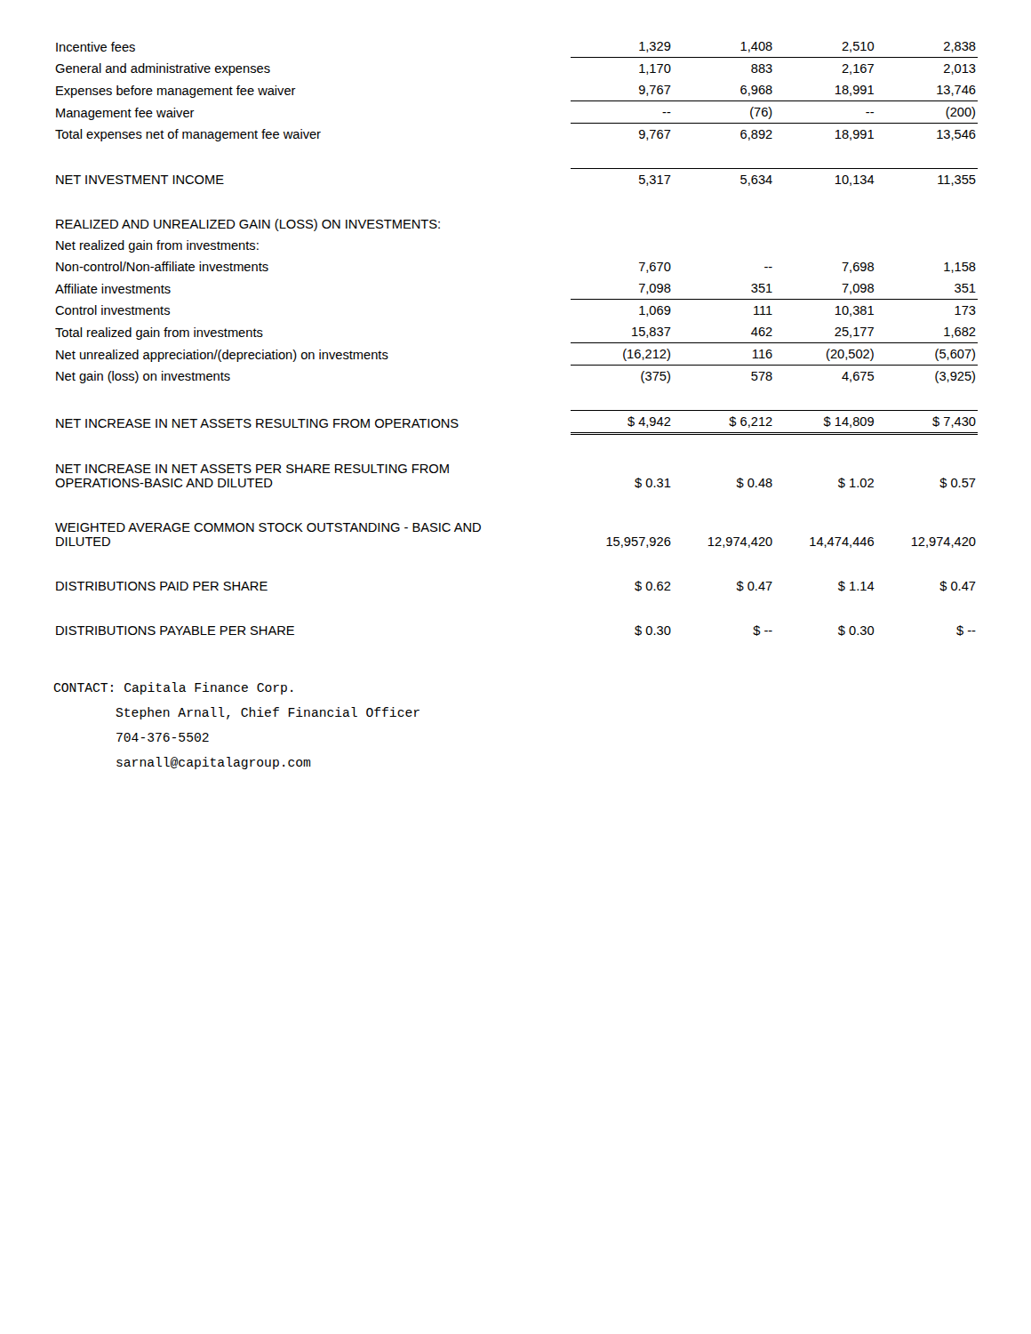| Incentive fees | 1,329 | 1,408 | 2,510 | 2,838 |
| General and administrative expenses | 1,170 | 883 | 2,167 | 2,013 |
| Expenses before management fee waiver | 9,767 | 6,968 | 18,991 | 13,746 |
| Management fee waiver | -- | (76) | -- | (200) |
| Total expenses net of management fee waiver | 9,767 | 6,892 | 18,991 | 13,546 |
| NET INVESTMENT INCOME | 5,317 | 5,634 | 10,134 | 11,355 |
| REALIZED AND UNREALIZED GAIN (LOSS) ON INVESTMENTS: | | | | |
| Net realized gain from investments: | | | | |
| Non-control/Non-affiliate investments | 7,670 | -- | 7,698 | 1,158 |
| Affiliate investments | 7,098 | 351 | 7,098 | 351 |
| Control investments | 1,069 | 111 | 10,381 | 173 |
| Total realized gain from investments | 15,837 | 462 | 25,177 | 1,682 |
| Net unrealized appreciation/(depreciation) on investments | (16,212) | 116 | (20,502) | (5,607) |
| Net gain (loss) on investments | (375) | 578 | 4,675 | (3,925) |
| NET INCREASE IN NET ASSETS RESULTING FROM OPERATIONS | $ 4,942 | $ 6,212 | $ 14,809 | $ 7,430 |
| NET INCREASE IN NET ASSETS PER SHARE RESULTING FROM OPERATIONS-BASIC AND DILUTED | $ 0.31 | $ 0.48 | $ 1.02 | $ 0.57 |
| WEIGHTED AVERAGE COMMON STOCK OUTSTANDING - BASIC AND DILUTED | 15,957,926 | 12,974,420 | 14,474,446 | 12,974,420 |
| DISTRIBUTIONS PAID PER SHARE | $ 0.62 | $ 0.47 | $ 1.14 | $ 0.47 |
| DISTRIBUTIONS PAYABLE PER SHARE | $ 0.30 | $ -- | $ 0.30 | $ -- |
CONTACT: Capitala Finance Corp.
Stephen Arnall, Chief Financial Officer
704-376-5502
sarnall@capitalagroup.com